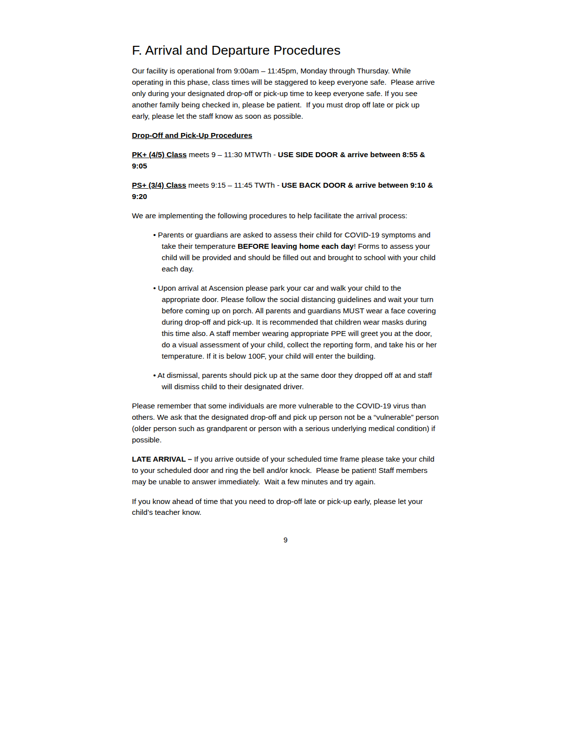F. Arrival and Departure Procedures
Our facility is operational from 9:00am – 11:45pm, Monday through Thursday. While operating in this phase, class times will be staggered to keep everyone safe. Please arrive only during your designated drop-off or pick-up time to keep everyone safe. If you see another family being checked in, please be patient. If you must drop off late or pick up early, please let the staff know as soon as possible.
Drop-Off and Pick-Up Procedures
PK+ (4/5) Class meets 9 – 11:30 MTWTh - USE SIDE DOOR & arrive between 8:55 & 9:05
PS+ (3/4) Class meets 9:15 – 11:45 TWTh - USE BACK DOOR & arrive between 9:10 & 9:20
We are implementing the following procedures to help facilitate the arrival process:
• Parents or guardians are asked to assess their child for COVID-19 symptoms and take their temperature BEFORE leaving home each day! Forms to assess your child will be provided and should be filled out and brought to school with your child each day.
• Upon arrival at Ascension please park your car and walk your child to the appropriate door. Please follow the social distancing guidelines and wait your turn before coming up on porch. All parents and guardians MUST wear a face covering during drop-off and pick-up. It is recommended that children wear masks during this time also. A staff member wearing appropriate PPE will greet you at the door, do a visual assessment of your child, collect the reporting form, and take his or her temperature. If it is below 100F, your child will enter the building.
• At dismissal, parents should pick up at the same door they dropped off at and staff will dismiss child to their designated driver.
Please remember that some individuals are more vulnerable to the COVID-19 virus than others. We ask that the designated drop-off and pick up person not be a “vulnerable” person (older person such as grandparent or person with a serious underlying medical condition) if possible.
LATE ARRIVAL – If you arrive outside of your scheduled time frame please take your child to your scheduled door and ring the bell and/or knock. Please be patient! Staff members may be unable to answer immediately. Wait a few minutes and try again.
If you know ahead of time that you need to drop-off late or pick-up early, please let your child’s teacher know.
9